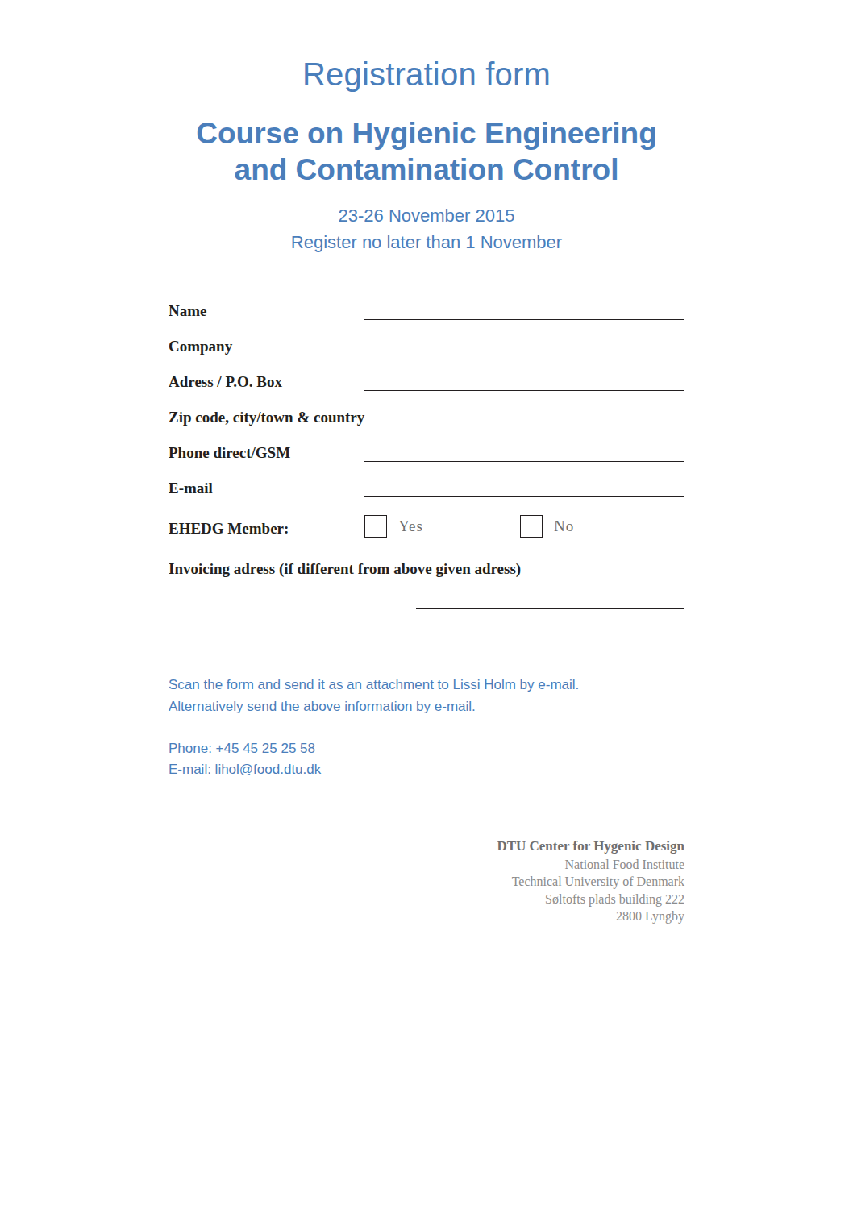Registration form
Course on Hygienic Engineering
and Contamination Control
23-26 November 2015
Register no later than 1 November
| Name | |
| Company | |
| Adress / P.O. Box | |
| Zip code, city/town & country | |
| Phone direct/GSM | |
| E-mail | |
| EHEDG Member: | Yes No |
Invoicing adress (if different from above given adress)
Scan the form and send it as an attachment to Lissi Holm by e-mail.
Alternatively send the above information by e-mail.
Phone: +45 45 25 25 58
E-mail: lihol@food.dtu.dk
DTU Center for Hygenic Design
National Food Institute
Technical University of Denmark
Søltofts plads building 222
2800 Lyngby